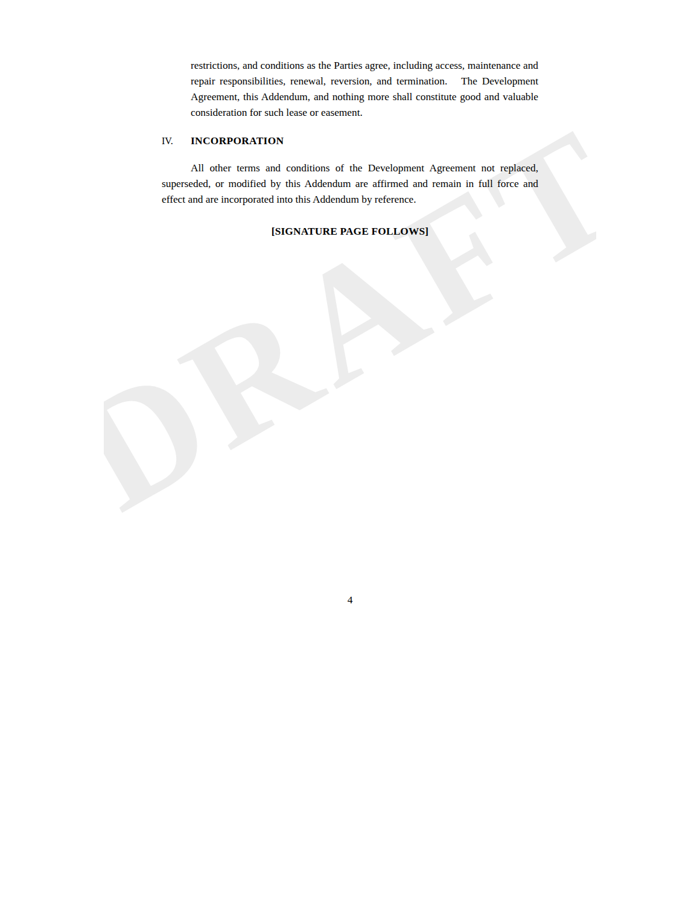DRAFT
restrictions, and conditions as the Parties agree, including access, maintenance and repair responsibilities, renewal, reversion, and termination. The Development Agreement, this Addendum, and nothing more shall constitute good and valuable consideration for such lease or easement.
IV. INCORPORATION
All other terms and conditions of the Development Agreement not replaced, superseded, or modified by this Addendum are affirmed and remain in full force and effect and are incorporated into this Addendum by reference.
[SIGNATURE PAGE FOLLOWS]
4